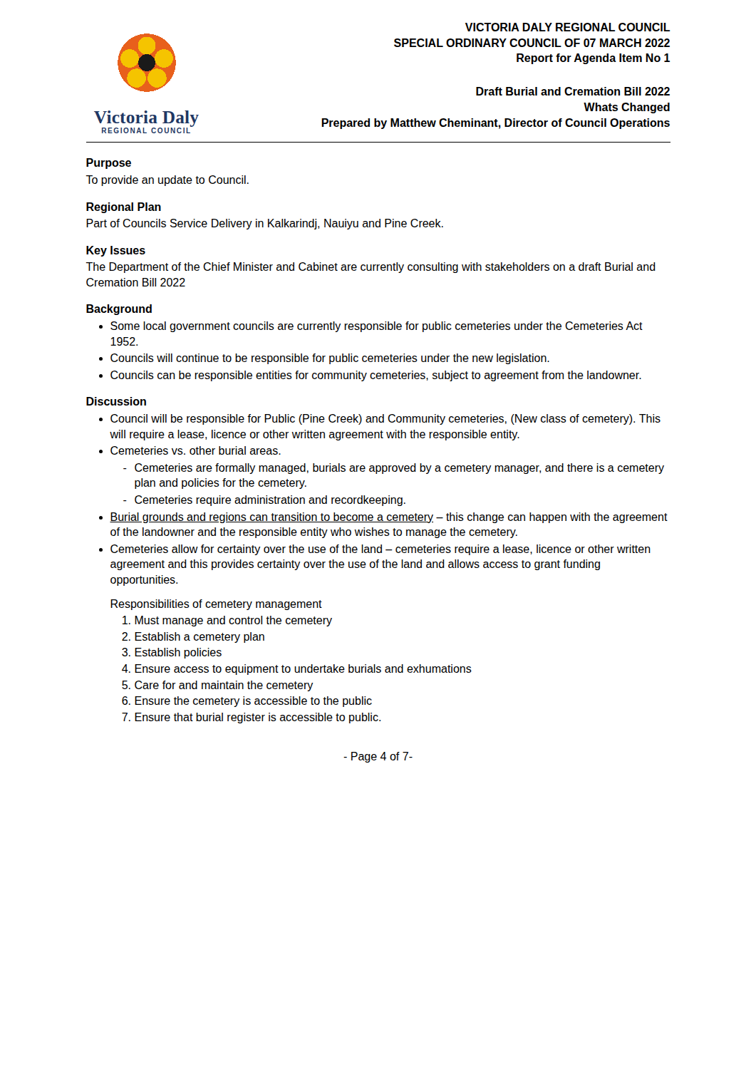Victoria Daly REGIONAL COUNCIL
VICTORIA DALY REGIONAL COUNCIL
SPECIAL ORDINARY COUNCIL OF 07 MARCH 2022
Report for Agenda Item No 1
Draft Burial and Cremation Bill 2022
Whats Changed
Prepared by Matthew Cheminant, Director of Council Operations
Purpose
To provide an update to Council.
Regional Plan
Part of Councils Service Delivery in Kalkarindj, Nauiyu and Pine Creek.
Key Issues
The Department of the Chief Minister and Cabinet are currently consulting with stakeholders on a draft Burial and Cremation Bill 2022
Background
Some local government councils are currently responsible for public cemeteries under the Cemeteries Act 1952.
Councils will continue to be responsible for public cemeteries under the new legislation.
Councils can be responsible entities for community cemeteries, subject to agreement from the landowner.
Discussion
Council will be responsible for Public (Pine Creek) and Community cemeteries, (New class of cemetery). This will require a lease, licence or other written agreement with the responsible entity.
Cemeteries vs. other burial areas.
Cemeteries are formally managed, burials are approved by a cemetery manager, and there is a cemetery plan and policies for the cemetery.
Cemeteries require administration and recordkeeping.
Burial grounds and regions can transition to become a cemetery – this change can happen with the agreement of the landowner and the responsible entity who wishes to manage the cemetery.
Cemeteries allow for certainty over the use of the land – cemeteries require a lease, licence or other written agreement and this provides certainty over the use of the land and allows access to grant funding opportunities.
Responsibilities of cemetery management
Must manage and control the cemetery
Establish a cemetery plan
Establish policies
Ensure access to equipment to undertake burials and exhumations
Care for and maintain the cemetery
Ensure the cemetery is accessible to the public
Ensure that burial register is accessible to public.
- Page 4 of 7-